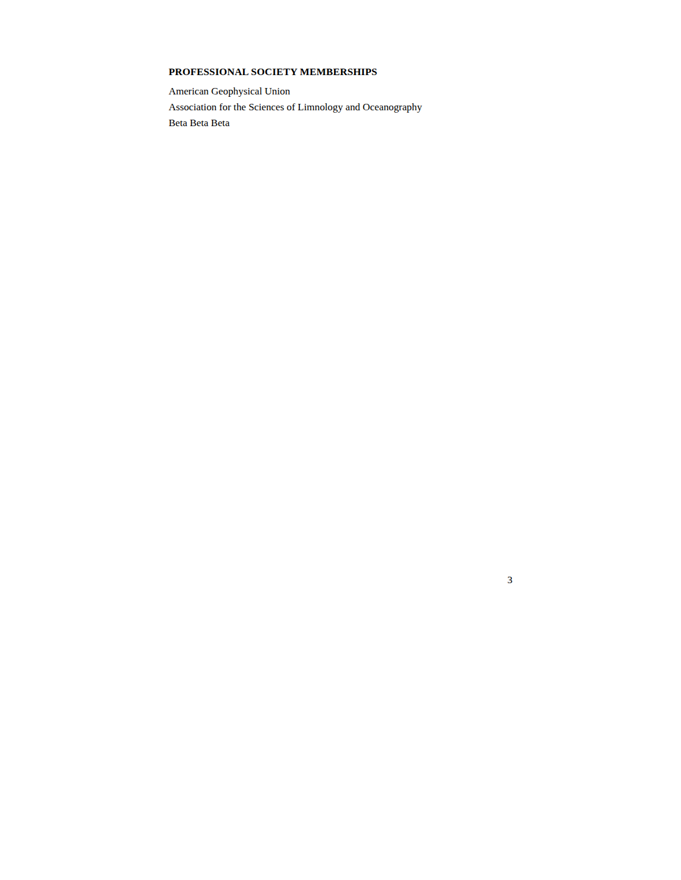PROFESSIONAL SOCIETY MEMBERSHIPS
American Geophysical Union
Association for the Sciences of Limnology and Oceanography
Beta Beta Beta
3